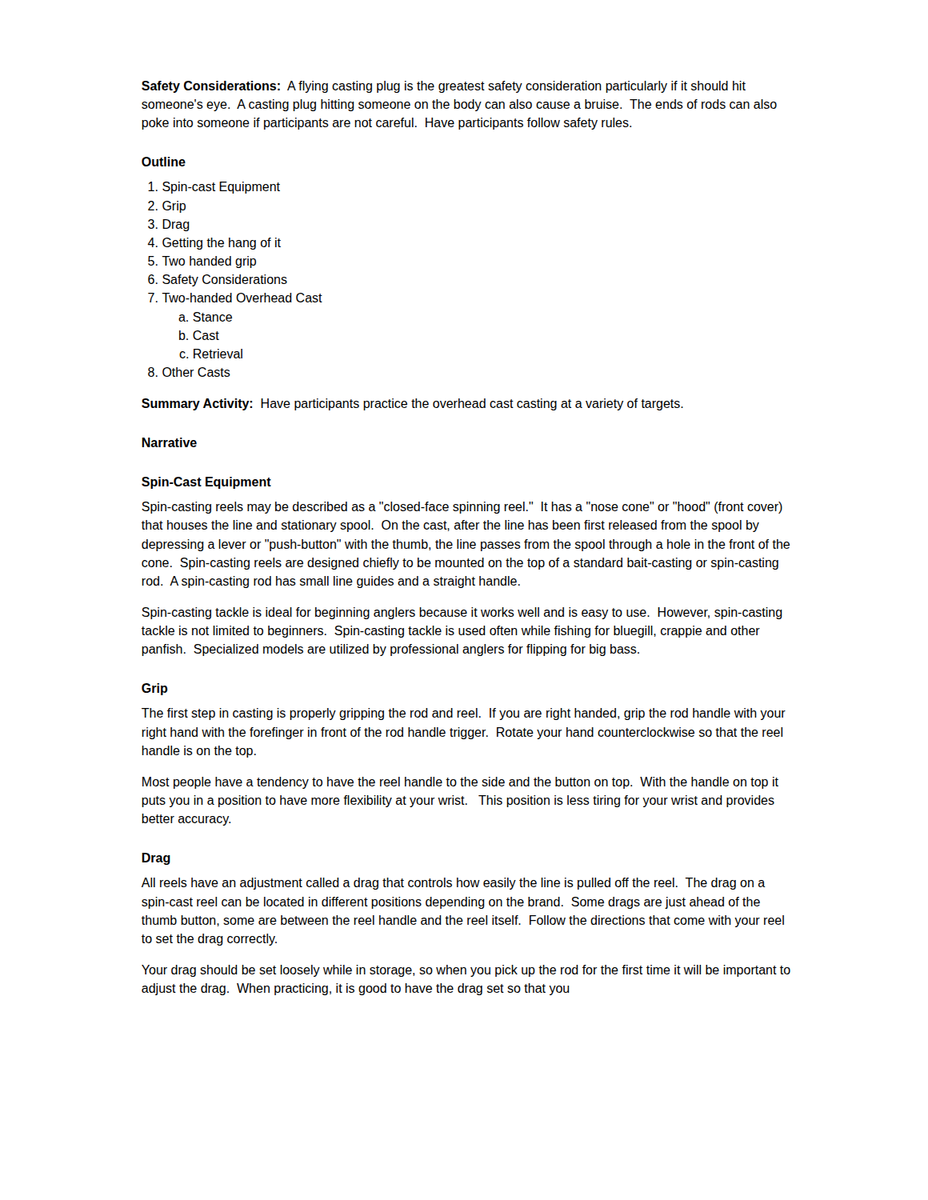Safety Considerations: A flying casting plug is the greatest safety consideration particularly if it should hit someone's eye. A casting plug hitting someone on the body can also cause a bruise. The ends of rods can also poke into someone if participants are not careful. Have participants follow safety rules.
Outline
Spin-cast Equipment
Grip
Drag
Getting the hang of it
Two handed grip
Safety Considerations
Two-handed Overhead Cast
Stance
Cast
Retrieval
Other Casts
Summary Activity: Have participants practice the overhead cast casting at a variety of targets.
Narrative
Spin-Cast Equipment
Spin-casting reels may be described as a "closed-face spinning reel." It has a "nose cone" or "hood" (front cover) that houses the line and stationary spool. On the cast, after the line has been first released from the spool by depressing a lever or "push-button" with the thumb, the line passes from the spool through a hole in the front of the cone. Spin-casting reels are designed chiefly to be mounted on the top of a standard bait-casting or spin-casting rod. A spin-casting rod has small line guides and a straight handle.
Spin-casting tackle is ideal for beginning anglers because it works well and is easy to use. However, spin-casting tackle is not limited to beginners. Spin-casting tackle is used often while fishing for bluegill, crappie and other panfish. Specialized models are utilized by professional anglers for flipping for big bass.
Grip
The first step in casting is properly gripping the rod and reel. If you are right handed, grip the rod handle with your right hand with the forefinger in front of the rod handle trigger. Rotate your hand counterclockwise so that the reel handle is on the top.
Most people have a tendency to have the reel handle to the side and the button on top. With the handle on top it puts you in a position to have more flexibility at your wrist. This position is less tiring for your wrist and provides better accuracy.
Drag
All reels have an adjustment called a drag that controls how easily the line is pulled off the reel. The drag on a spin-cast reel can be located in different positions depending on the brand. Some drags are just ahead of the thumb button, some are between the reel handle and the reel itself. Follow the directions that come with your reel to set the drag correctly.
Your drag should be set loosely while in storage, so when you pick up the rod for the first time it will be important to adjust the drag. When practicing, it is good to have the drag set so that you